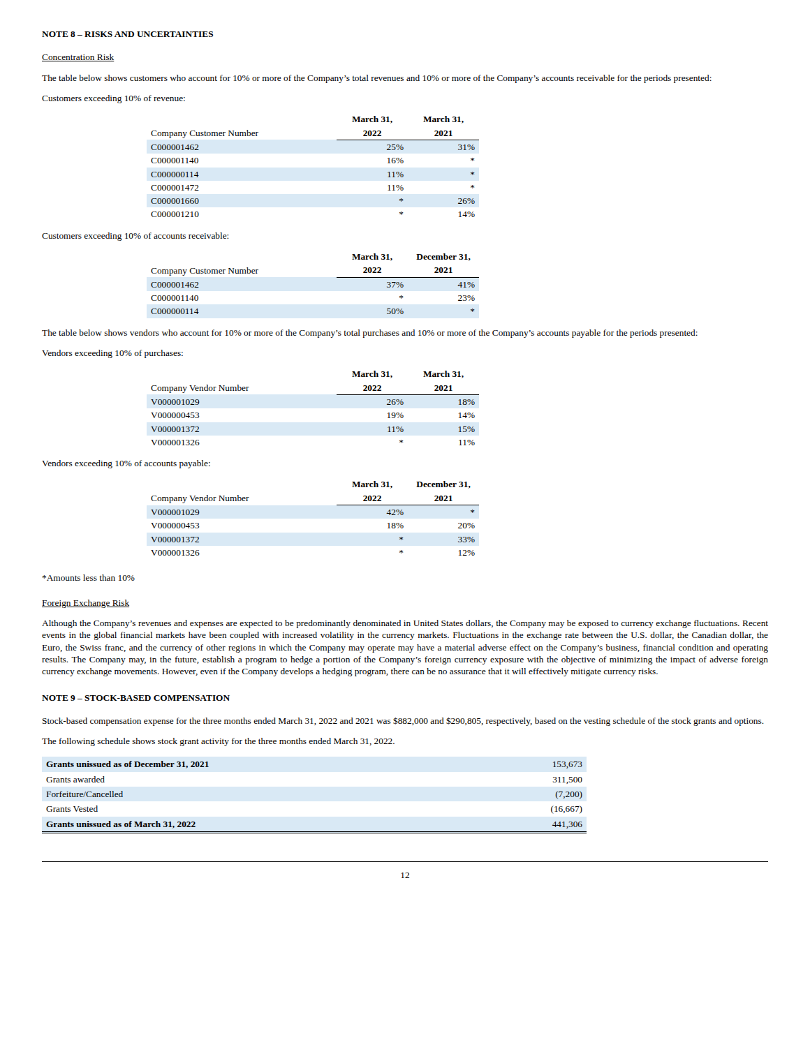NOTE 8 – RISKS AND UNCERTAINTIES
Concentration Risk
The table below shows customers who account for 10% or more of the Company’s total revenues and 10% or more of the Company’s accounts receivable for the periods presented:
Customers exceeding 10% of revenue:
| | March 31, | March 31, |
| Company Customer Number | 2022 | 2021 |
| C000001462 | 25% | 31% |
| C000001140 | 16% | * |
| C000000114 | 11% | * |
| C000001472 | 11% | * |
| C000001660 | * | 26% |
| C000001210 | * | 14% |
Customers exceeding 10% of accounts receivable:
| | March 31, | December 31, |
| Company Customer Number | 2022 | 2021 |
| C000001462 | 37% | 41% |
| C000001140 | * | 23% |
| C000000114 | 50% | * |
The table below shows vendors who account for 10% or more of the Company’s total purchases and 10% or more of the Company’s accounts payable for the periods presented:
Vendors exceeding 10% of purchases:
| | March 31, | March 31, |
| Company Vendor Number | 2022 | 2021 |
| V000001029 | 26% | 18% |
| V000000453 | 19% | 14% |
| V000001372 | 11% | 15% |
| V000001326 | * | 11% |
Vendors exceeding 10% of accounts payable:
| | March 31, | December 31, |
| Company Vendor Number | 2022 | 2021 |
| V000001029 | 42% | * |
| V000000453 | 18% | 20% |
| V000001372 | * | 33% |
| V000001326 | * | 12% |
*Amounts less than 10%
Foreign Exchange Risk
Although the Company’s revenues and expenses are expected to be predominantly denominated in United States dollars, the Company may be exposed to currency exchange fluctuations. Recent events in the global financial markets have been coupled with increased volatility in the currency markets. Fluctuations in the exchange rate between the U.S. dollar, the Canadian dollar, the Euro, the Swiss franc, and the currency of other regions in which the Company may operate may have a material adverse effect on the Company’s business, financial condition and operating results. The Company may, in the future, establish a program to hedge a portion of the Company’s foreign currency exposure with the objective of minimizing the impact of adverse foreign currency exchange movements. However, even if the Company develops a hedging program, there can be no assurance that it will effectively mitigate currency risks.
NOTE 9 – STOCK-BASED COMPENSATION
Stock-based compensation expense for the three months ended March 31, 2022 and 2021 was $882,000 and $290,805, respectively, based on the vesting schedule of the stock grants and options.
The following schedule shows stock grant activity for the three months ended March 31, 2022.
| Grants unissued as of December 31, 2021 | 153,673 |
| Grants awarded | 311,500 |
| Forfeiture/Cancelled | (7,200) |
| Grants Vested | (16,667) |
| Grants unissued as of March 31, 2022 | 441,306 |
12